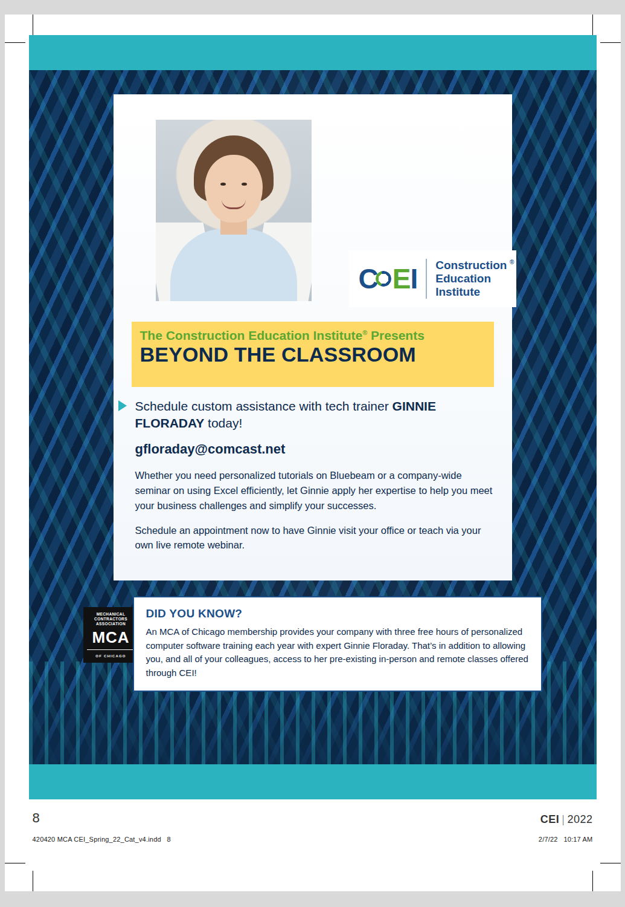C EI
Construction®
Education
Institute
The Construction Education Institute® Presents
BEYOND THE CLASSROOM
Schedule custom assistance with tech trainer GINNIE FLORADAY today!
gfloraday@comcast.net
Whether you need personalized tutorials on Bluebeam or a company-wide seminar on using Excel efficiently, let Ginnie apply her expertise to help you meet your business challenges and simplify your successes.
Schedule an appointment now to have Ginnie visit your office or teach via your own live remote webinar.
MECHANICAL
CONTRACTORS
ASSOCIATION
MCA
OF CHICAGO
DID YOU KNOW?
An MCA of Chicago membership provides your company with three free hours of personalized computer software training each year with expert Ginnie Floraday. That’s in addition to allowing you, and all of your colleagues, access to her pre-existing in-person and remote classes offered through CEI!
8
CEI|2022
420420 MCA CEI_Spring_22_Cat_v4.indd 8 2/7/22 10:17 AM